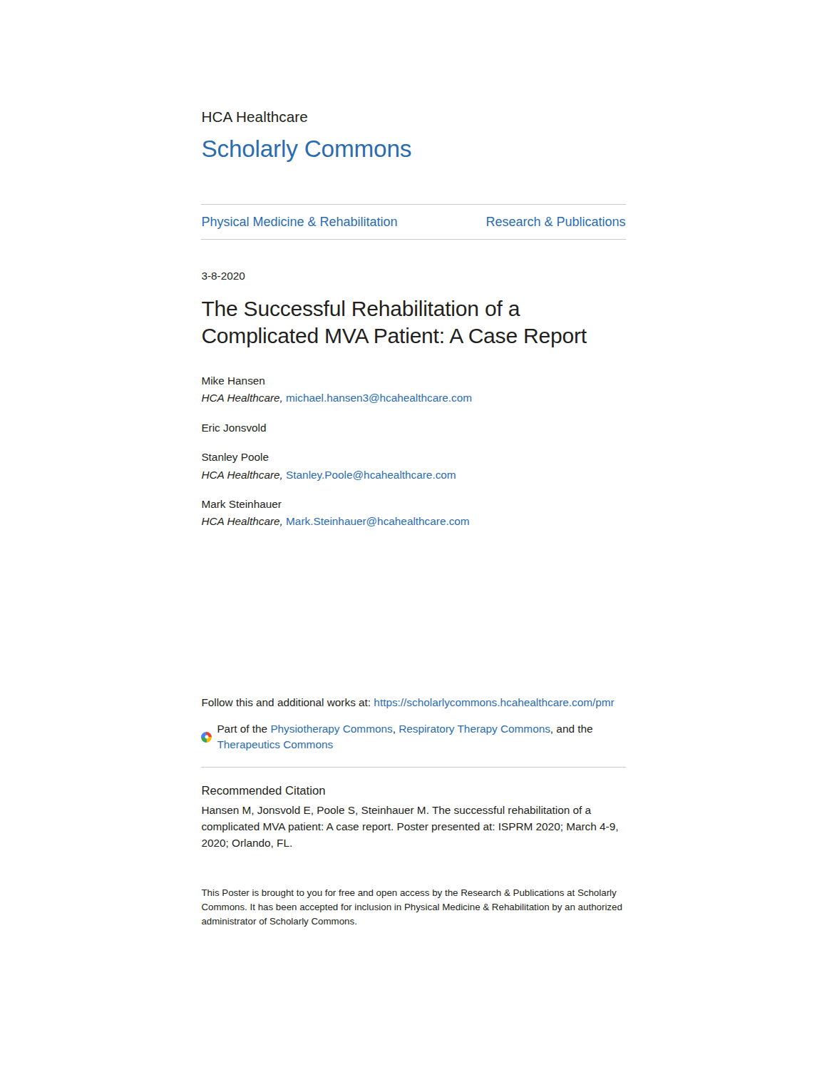HCA Healthcare
Scholarly Commons
Physical Medicine & Rehabilitation
Research & Publications
3-8-2020
The Successful Rehabilitation of a Complicated MVA Patient: A Case Report
Mike Hansen HCA Healthcare, michael.hansen3@hcahealthcare.com
Eric Jonsvold
Stanley Poole HCA Healthcare, Stanley.Poole@hcahealthcare.com
Mark Steinhauer HCA Healthcare, Mark.Steinhauer@hcahealthcare.com
Follow this and additional works at: https://scholarlycommons.hcahealthcare.com/pmr
Part of the Physiotherapy Commons, Respiratory Therapy Commons, and the Therapeutics Commons
Recommended Citation
Hansen M, Jonsvold E, Poole S, Steinhauer M. The successful rehabilitation of a complicated MVA patient: A case report. Poster presented at: ISPRM 2020; March 4-9, 2020; Orlando, FL.
This Poster is brought to you for free and open access by the Research & Publications at Scholarly Commons. It has been accepted for inclusion in Physical Medicine & Rehabilitation by an authorized administrator of Scholarly Commons.